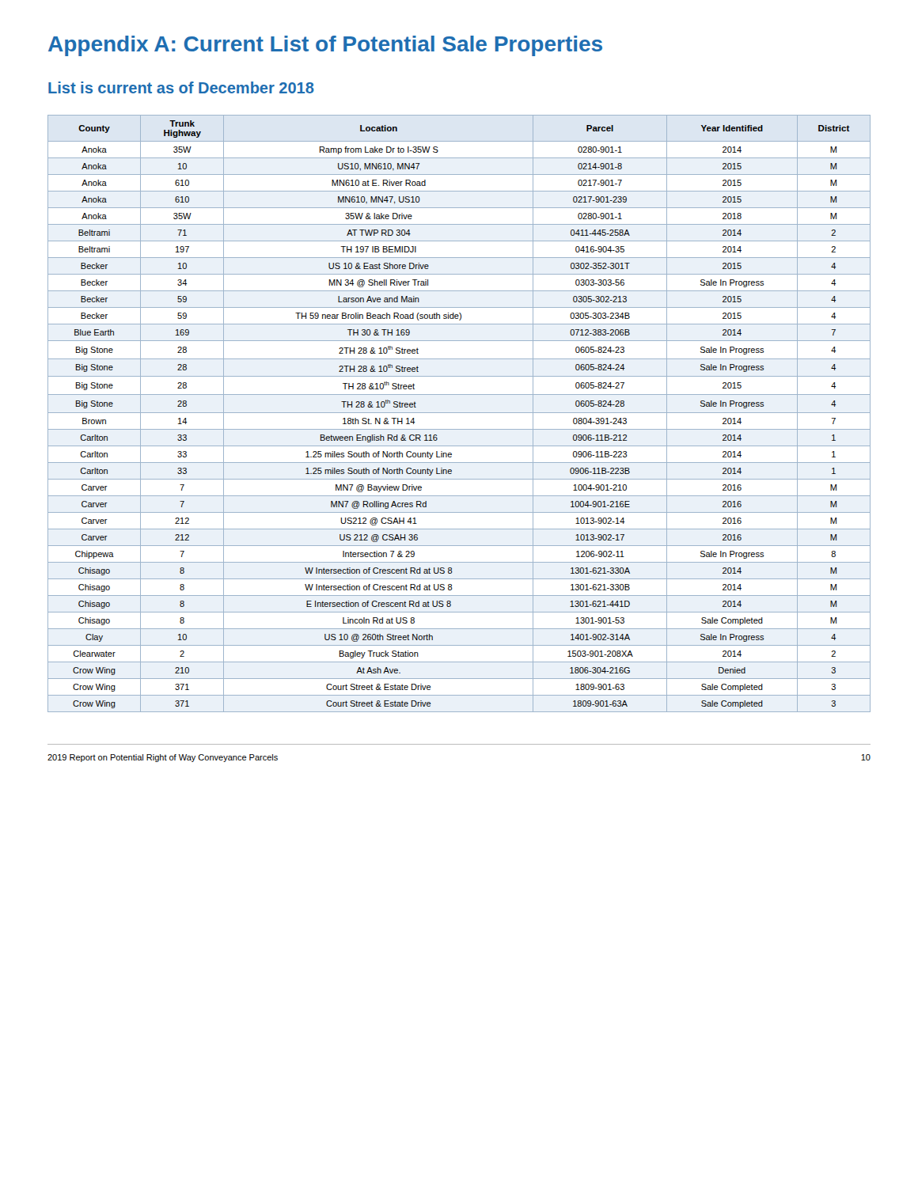Appendix A: Current List of Potential Sale Properties
List is current as of December 2018
| County | Trunk Highway | Location | Parcel | Year Identified | District |
| --- | --- | --- | --- | --- | --- |
| Anoka | 35W | Ramp from Lake Dr to I-35W S | 0280-901-1 | 2014 | M |
| Anoka | 10 | US10, MN610, MN47 | 0214-901-8 | 2015 | M |
| Anoka | 610 | MN610 at E. River Road | 0217-901-7 | 2015 | M |
| Anoka | 610 | MN610, MN47, US10 | 0217-901-239 | 2015 | M |
| Anoka | 35W | 35W & lake Drive | 0280-901-1 | 2018 | M |
| Beltrami | 71 | AT TWP RD 304 | 0411-445-258A | 2014 | 2 |
| Beltrami | 197 | TH 197 IB BEMIDJI | 0416-904-35 | 2014 | 2 |
| Becker | 10 | US 10 & East Shore Drive | 0302-352-301T | 2015 | 4 |
| Becker | 34 | MN 34 @ Shell River Trail | 0303-303-56 | Sale In Progress | 4 |
| Becker | 59 | Larson Ave and Main | 0305-302-213 | 2015 | 4 |
| Becker | 59 | TH 59 near Brolin Beach Road (south side) | 0305-303-234B | 2015 | 4 |
| Blue Earth | 169 | TH 30 & TH 169 | 0712-383-206B | 2014 | 7 |
| Big Stone | 28 | 2TH 28 & 10 th Street | 0605-824-23 | Sale In Progress | 4 |
| Big Stone | 28 | 2TH 28 & 10 th Street | 0605-824-24 | Sale In Progress | 4 |
| Big Stone | 28 | TH 28 &10 th Street | 0605-824-27 | 2015 | 4 |
| Big Stone | 28 | TH 28 & 10 th Street | 0605-824-28 | Sale In Progress | 4 |
| Brown | 14 | 18th St. N & TH 14 | 0804-391-243 | 2014 | 7 |
| Carlton | 33 | Between English Rd & CR 116 | 0906-11B-212 | 2014 | 1 |
| Carlton | 33 | 1.25 miles South of North County Line | 0906-11B-223 | 2014 | 1 |
| Carlton | 33 | 1.25 miles South of North County Line | 0906-11B-223B | 2014 | 1 |
| Carver | 7 | MN7 @ Bayview Drive | 1004-901-210 | 2016 | M |
| Carver | 7 | MN7 @ Rolling Acres Rd | 1004-901-216E | 2016 | M |
| Carver | 212 | US212 @ CSAH 41 | 1013-902-14 | 2016 | M |
| Carver | 212 | US 212 @ CSAH 36 | 1013-902-17 | 2016 | M |
| Chippewa | 7 | Intersection 7 & 29 | 1206-902-11 | Sale In Progress | 8 |
| Chisago | 8 | W Intersection of Crescent Rd at US 8 | 1301-621-330A | 2014 | M |
| Chisago | 8 | W Intersection of Crescent Rd at US 8 | 1301-621-330B | 2014 | M |
| Chisago | 8 | E Intersection of Crescent Rd at US 8 | 1301-621-441D | 2014 | M |
| Chisago | 8 | Lincoln Rd at US 8 | 1301-901-53 | Sale Completed | M |
| Clay | 10 | US 10 @ 260th Street North | 1401-902-314A | Sale In Progress | 4 |
| Clearwater | 2 | Bagley Truck Station | 1503-901-208XA | 2014 | 2 |
| Crow Wing | 210 | At Ash Ave. | 1806-304-216G | Denied | 3 |
| Crow Wing | 371 | Court Street & Estate Drive | 1809-901-63 | Sale Completed | 3 |
| Crow Wing | 371 | Court Street & Estate Drive | 1809-901-63A | Sale Completed | 3 |
2019 Report on Potential Right of Way Conveyance Parcels 10